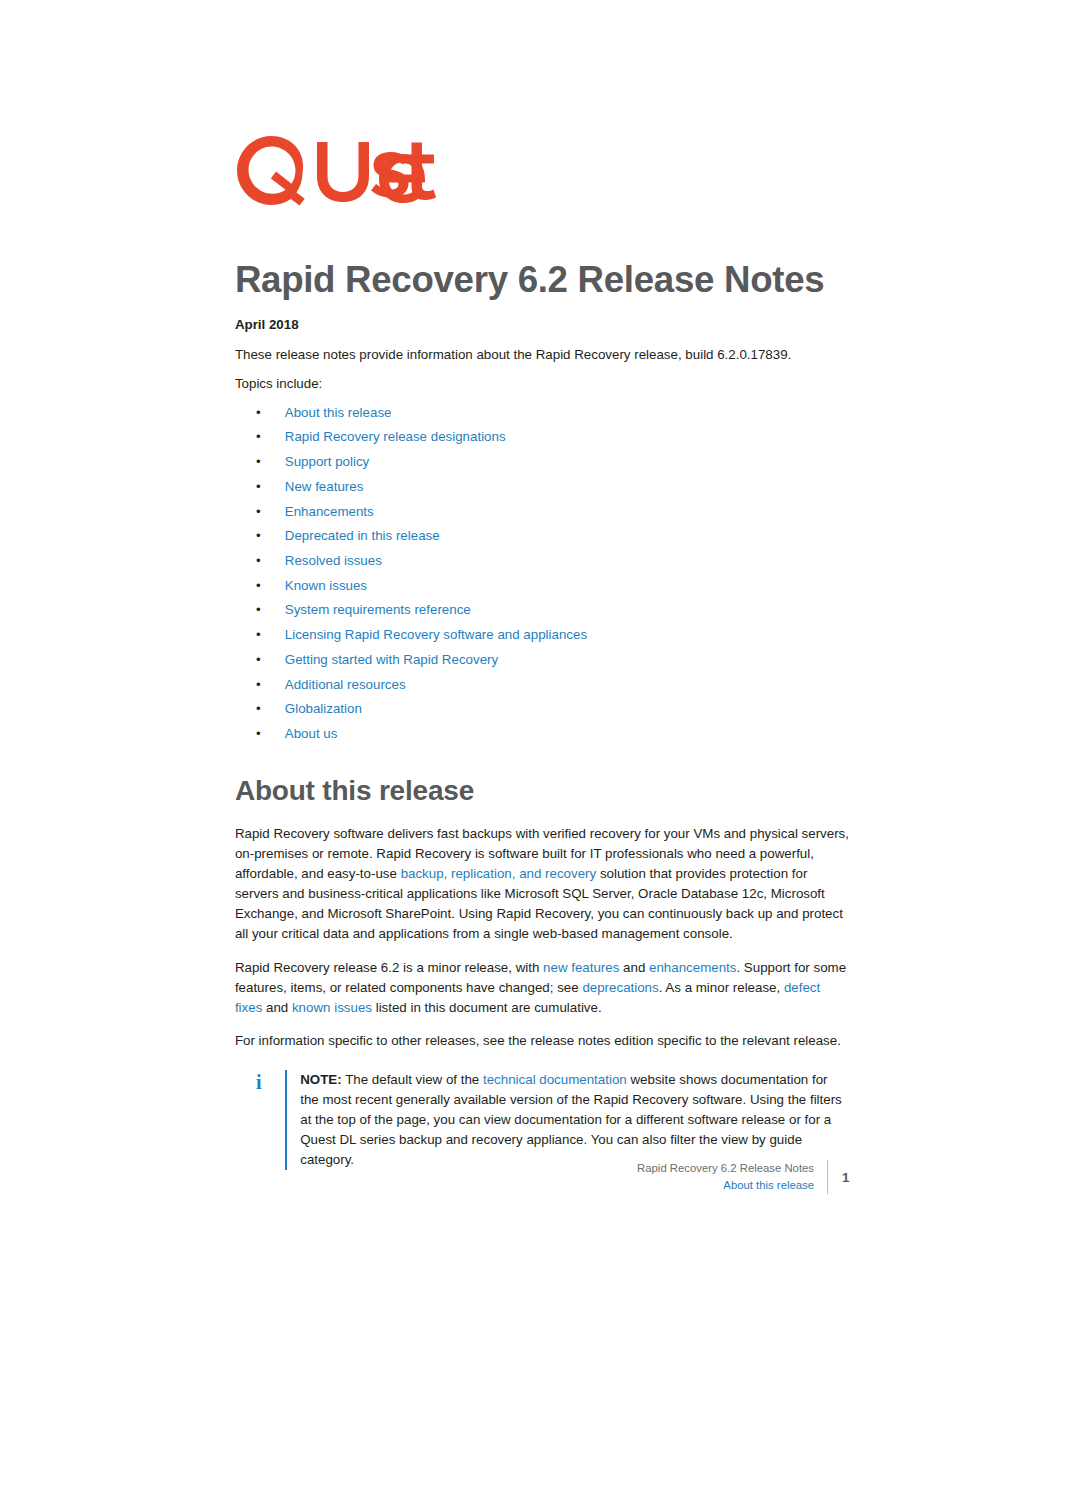Rapid Recovery 6.2 Release Notes
April 2018
These release notes provide information about the Rapid Recovery release, build 6.2.0.17839.
Topics include:
About this release
Rapid Recovery release designations
Support policy
New features
Enhancements
Deprecated in this release
Resolved issues
Known issues
System requirements reference
Licensing Rapid Recovery software and appliances
Getting started with Rapid Recovery
Additional resources
Globalization
About us
About this release
Rapid Recovery software delivers fast backups with verified recovery for your VMs and physical servers, on-premises or remote. Rapid Recovery is software built for IT professionals who need a powerful, affordable, and easy-to-use backup, replication, and recovery solution that provides protection for servers and business-critical applications like Microsoft SQL Server, Oracle Database 12c, Microsoft Exchange, and Microsoft SharePoint. Using Rapid Recovery, you can continuously back up and protect all your critical data and applications from a single web-based management console.
Rapid Recovery release 6.2 is a minor release, with new features and enhancements. Support for some features, items, or related components have changed; see deprecations. As a minor release, defect fixes and known issues listed in this document are cumulative.
For information specific to other releases, see the release notes edition specific to the relevant release.
i
NOTE: The default view of the technical documentation website shows documentation for the most recent generally available version of the Rapid Recovery software. Using the filters at the top of the page, you can view documentation for a different software release or for a Quest DL series backup and recovery appliance. You can also filter the view by guide category.
Rapid Recovery 6.2 Release Notes
About this release
1